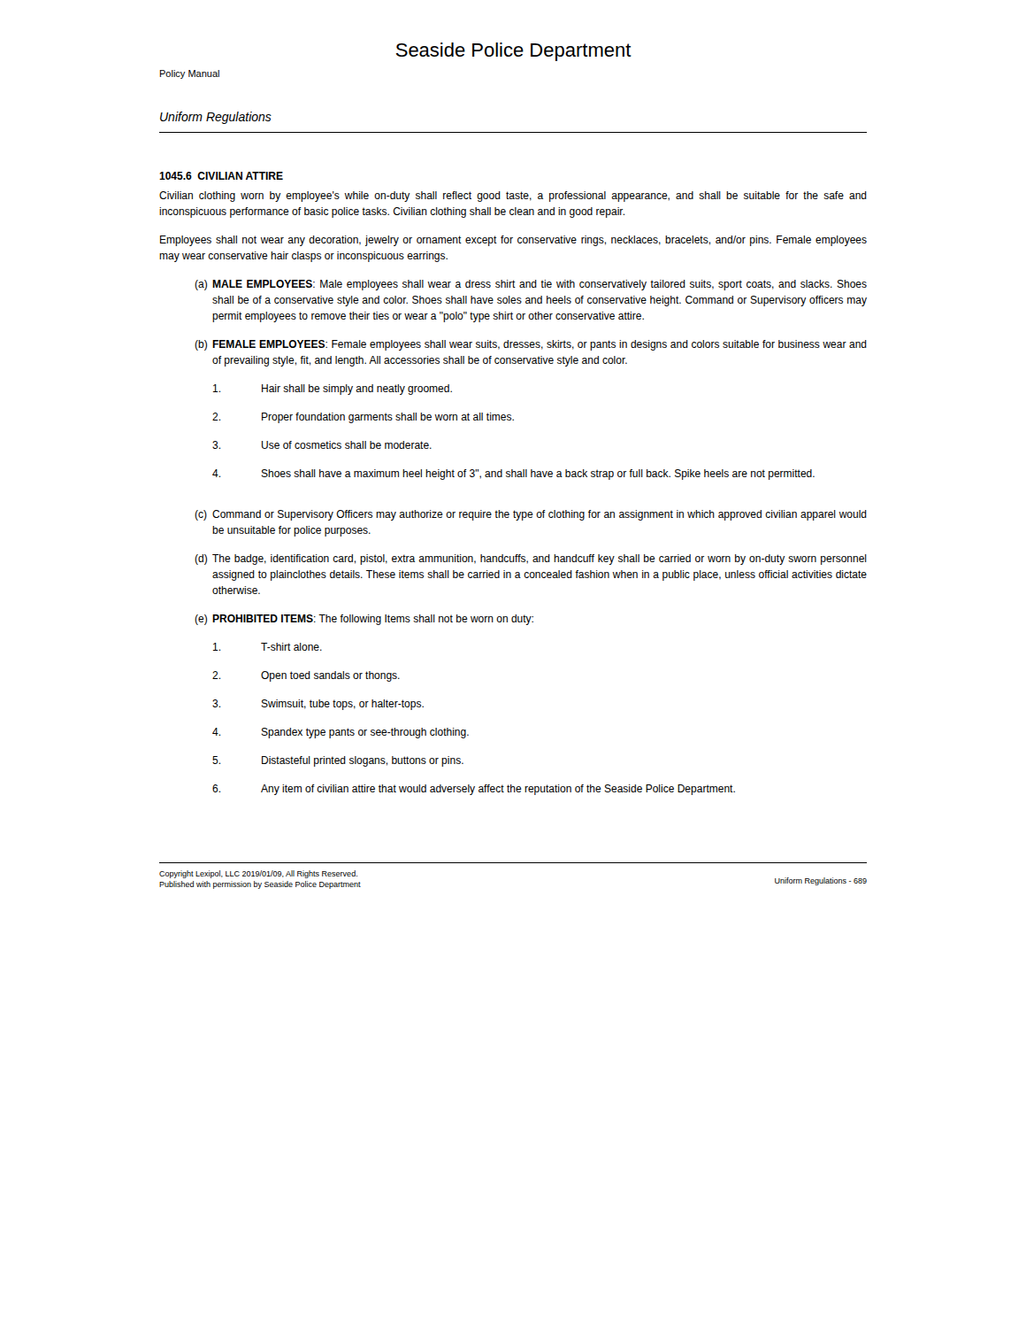Seaside Police Department
Policy Manual
Uniform Regulations
1045.6 CIVILIAN ATTIRE
Civilian clothing worn by employee's while on-duty shall reflect good taste, a professional appearance, and shall be suitable for the safe and inconspicuous performance of basic police tasks. Civilian clothing shall be clean and in good repair.
Employees shall not wear any decoration, jewelry or ornament except for conservative rings, necklaces, bracelets, and/or pins. Female employees may wear conservative hair clasps or inconspicuous earrings.
(a) MALE EMPLOYEES: Male employees shall wear a dress shirt and tie with conservatively tailored suits, sport coats, and slacks. Shoes shall be of a conservative style and color. Shoes shall have soles and heels of conservative height. Command or Supervisory officers may permit employees to remove their ties or wear a "polo" type shirt or other conservative attire.
(b) FEMALE EMPLOYEES: Female employees shall wear suits, dresses, skirts, or pants in designs and colors suitable for business wear and of prevailing style, fit, and length. All accessories shall be of conservative style and color.
1. Hair shall be simply and neatly groomed.
2. Proper foundation garments shall be worn at all times.
3. Use of cosmetics shall be moderate.
4. Shoes shall have a maximum heel height of 3", and shall have a back strap or full back. Spike heels are not permitted.
(c) Command or Supervisory Officers may authorize or require the type of clothing for an assignment in which approved civilian apparel would be unsuitable for police purposes.
(d) The badge, identification card, pistol, extra ammunition, handcuffs, and handcuff key shall be carried or worn by on-duty sworn personnel assigned to plainclothes details. These items shall be carried in a concealed fashion when in a public place, unless official activities dictate otherwise.
(e) PROHIBITED ITEMS: The following Items shall not be worn on duty:
1. T-shirt alone.
2. Open toed sandals or thongs.
3. Swimsuit, tube tops, or halter-tops.
4. Spandex type pants or see-through clothing.
5. Distasteful printed slogans, buttons or pins.
6. Any item of civilian attire that would adversely affect the reputation of the Seaside Police Department.
Copyright Lexipol, LLC 2019/01/09, All Rights Reserved.
Published with permission by Seaside Police Department
Uniform Regulations - 689